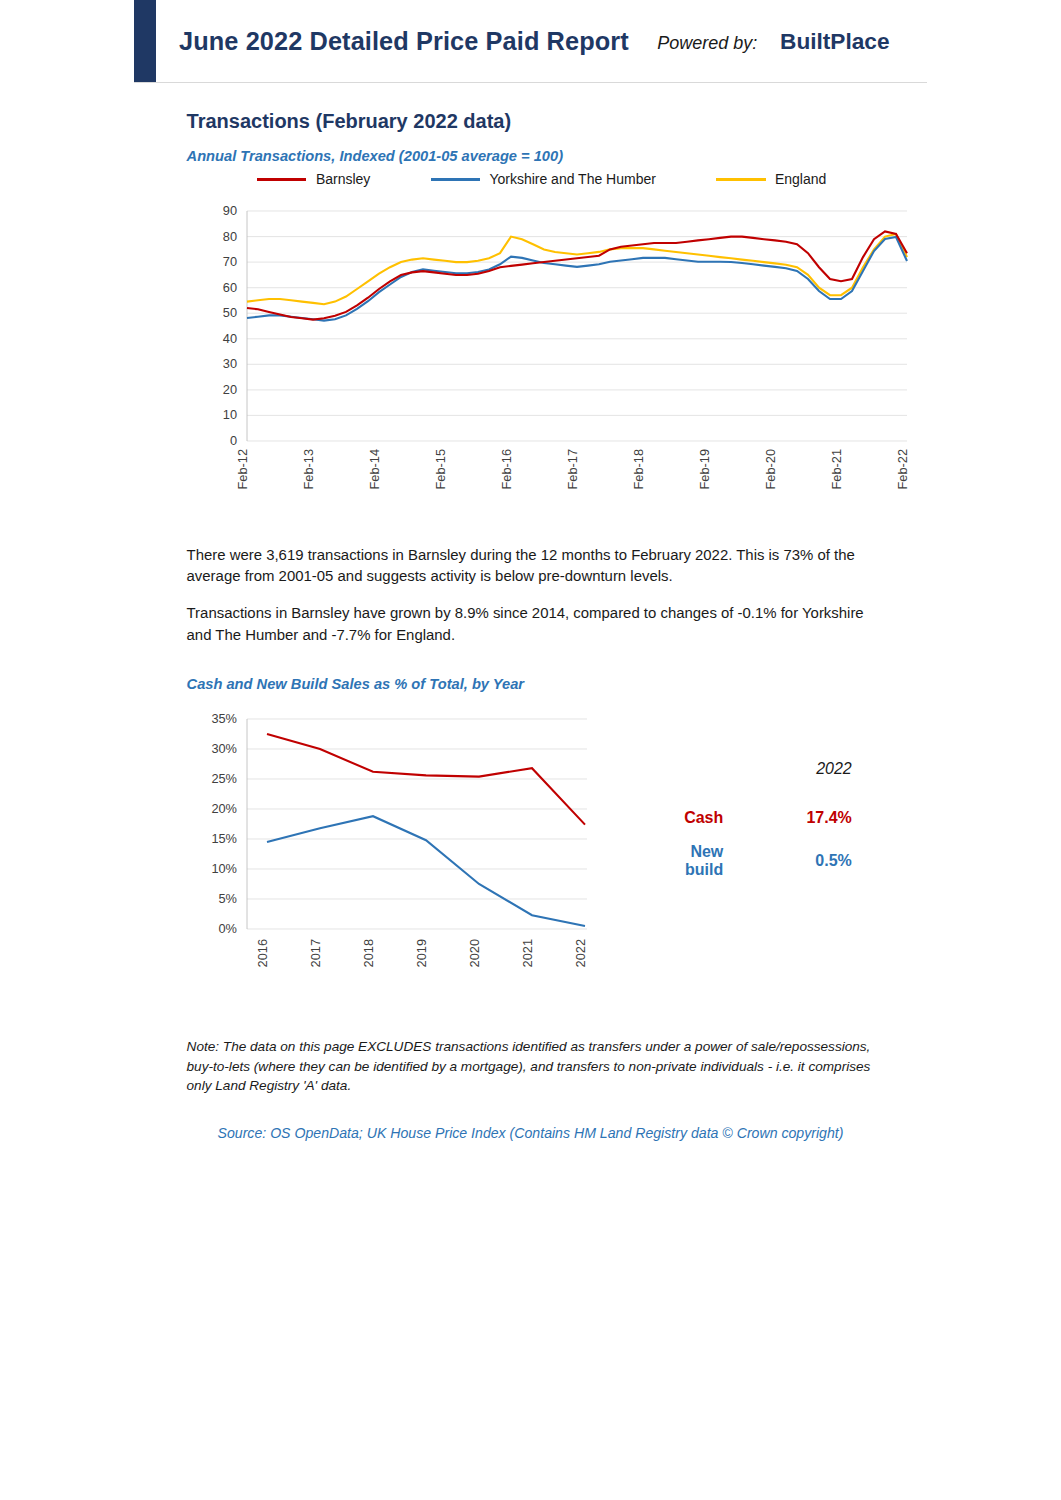June 2022 Detailed Price Paid Report
Powered by: BuiltPlace
Transactions (February 2022 data)
Annual Transactions, Indexed (2001-05 average = 100)
Barnsley Yorkshire and The Humber England
0 10 20 30 40 50 60 70 80 90 Feb-12 Feb-13 Feb-14 Feb-15 Feb-16 Feb-17 Feb-18 Feb-19 Feb-20 Feb-21 Feb-22
There were 3,619 transactions in Barnsley during the 12 months to February 2022. This is 73% of the average from 2001-05 and suggests activity is below pre-downturn levels.
Transactions in Barnsley have grown by 8.9% since 2014, compared to changes of -0.1% for Yorkshire and The Humber and -7.7% for England.
Cash and New Build Sales as % of Total, by Year
0% 5% 10% 15% 20% 25% 30% 35% 2016 2017 2018 2019 2020 2021 2022
2022
| Cash | 17.4% |
| New build | 0.5% |
Note: The data on this page EXCLUDES transactions identified as transfers under a power of sale/repossessions, buy-to-lets (where they can be identified by a mortgage), and transfers to non-private individuals - i.e. it comprises only Land Registry 'A' data.
Source: OS OpenData; UK House Price Index (Contains HM Land Registry data © Crown copyright)